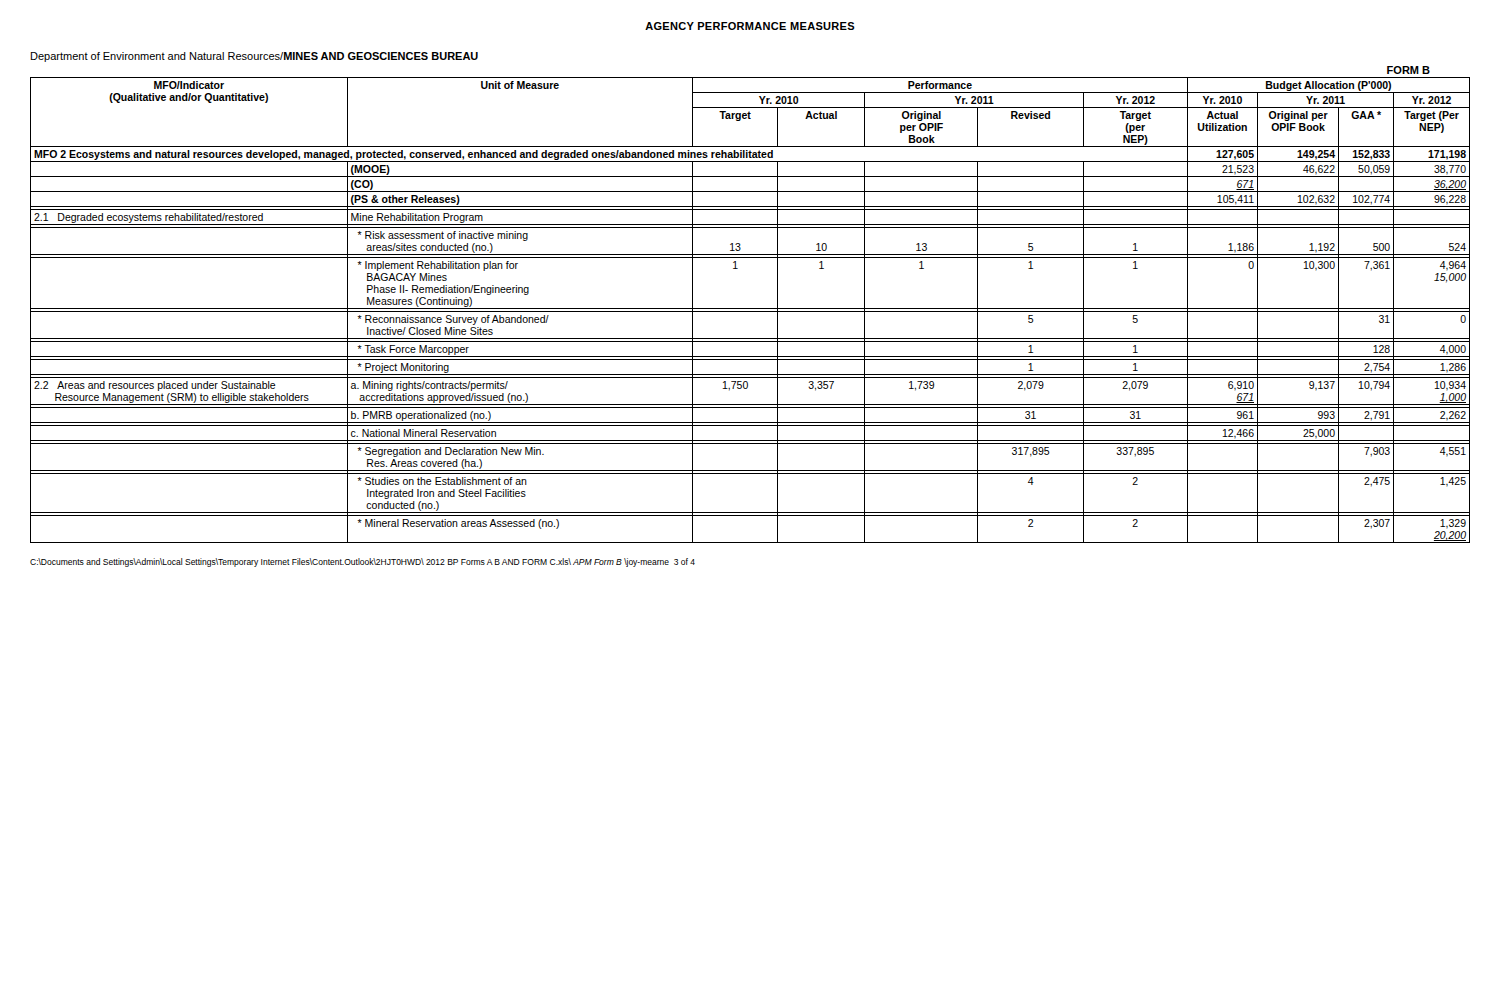AGENCY PERFORMANCE MEASURES
Department of Environment and Natural Resources/MINES AND GEOSCIENCES BUREAU
FORM B
| MFO/Indicator (Qualitative and/or Quantitative) | Unit of Measure | Performance | Budget Allocation (P'000) |
| --- | --- | --- | --- |
| Yr. 2010 | Yr. 2011 | Yr. 2012 | Yr. 2010 | Yr. 2011 | Yr. 2012 |
| Target | Actual | Original per OPIF Book | Revised | Target (per NEP) | Actual Utilization | Original per OPIF Book | GAA * | Target (Per NEP) |
| MFO 2 Ecosystems and natural resources developed, managed, protected, conserved, enhanced and degraded ones/abandoned mines rehabilitated | 127,605 | 149,254 | 152,833 | 171,198 |
| | (MOOE) | | | | | | 21,523 | 46,622 | 50,059 | 38,770 |
| | (CO) | | | | | | 671 | | | 36,200 |
| | (PS & other Releases) | | | | | | 105,411 | 102,632 | 102,774 | 96,228 |
| 2.1 Degraded ecosystems rehabilitated/restored | Mine Rehabilitation Program | | | | | | | | | |
| | * Risk assessment of inactive mining areas/sites conducted (no.) | 13 | 10 | 13 | 5 | 1 | 1,186 | 1,192 | 500 | 524 |
| | * Implement Rehabilitation plan for BAGACAY Mines Phase II- Remediation/Engineering Measures (Continuing) | 1 | 1 | 1 | 1 | 1 | 0 | 10,300 | 7,361 | 4,964 15,000 |
| | * Reconnaissance Survey of Abandoned/ Inactive/ Closed Mine Sites | | | | 5 | 5 | | | 31 | 0 |
| | * Task Force Marcopper | | | | 1 | 1 | | | 128 | 4,000 |
| | * Project Monitoring | | | | 1 | 1 | | | 2,754 | 1,286 |
| 2.2 Areas and resources placed under Sustainable Resource Management (SRM) to elligible stakeholders | a. Mining rights/contracts/permits/ accreditations approved/issued (no.) | 1,750 | 3,357 | 1,739 | 2,079 | 2,079 | 6,910 671 | 9,137 | 10,794 | 10,934 1,000 |
| | b. PMRB operationalized (no.) | | | | 31 | 31 | 961 | 993 | 2,791 | 2,262 |
| | c. National Mineral Reservation | | | | | | 12,466 | 25,000 | | |
| | * Segregation and Declaration New Min. Res. Areas covered (ha.) | | | | 317,895 | 337,895 | | | 7,903 | 4,551 |
| | * Studies on the Establishment of an Integrated Iron and Steel Facilities conducted (no.) | | | | 4 | 2 | | | 2,475 | 1,425 |
| | * Mineral Reservation areas Assessed (no.) | | | | 2 | 2 | | | 2,307 | 1,329 20,200 |
C:\Documents and Settings\Admin\Local Settings\Temporary Internet Files\Content.Outlook\2HJT0HWD\ 2012 BP Forms A B AND FORM C.xls\ APM Form B \joy-mearne 3 of 4